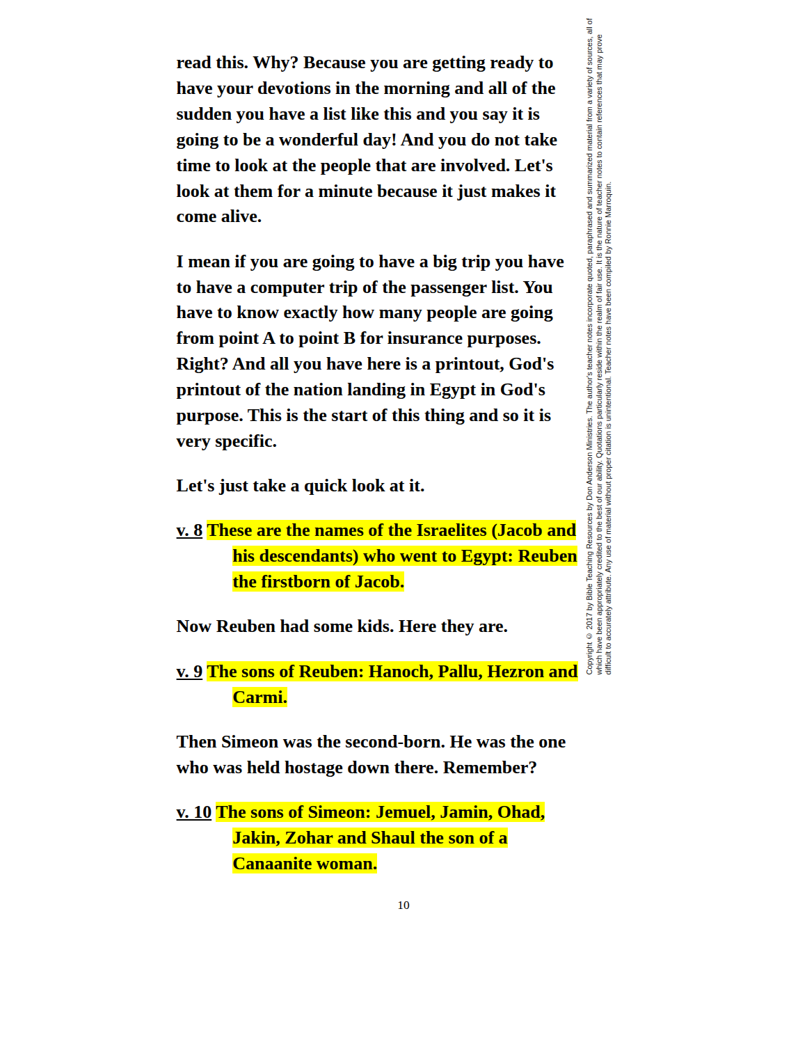Copyright © 2017 by Bible Teaching Resources by Don Anderson Ministries. The author's teacher notes incorporate quoted, paraphrased and summarized material from a variety of sources, all of which have been appropriately credited to the best of our ability. Quotations particularly reside within the realm of fair use. It is the nature of teacher notes to contain references that may prove difficult to accurately attribute. Any use of material without proper citation is unintentional. Teacher notes have been compiled by Ronnie Marroquin.
read this. Why? Because you are getting ready to have your devotions in the morning and all of the sudden you have a list like this and you say it is going to be a wonderful day! And you do not take time to look at the people that are involved. Let's look at them for a minute because it just makes it come alive.
I mean if you are going to have a big trip you have to have a computer trip of the passenger list. You have to know exactly how many people are going from point A to point B for insurance purposes. Right? And all you have here is a printout, God's printout of the nation landing in Egypt in God's purpose. This is the start of this thing and so it is very specific.
Let's just take a quick look at it.
v. 8 These are the names of the Israelites (Jacob and his descendants) who went to Egypt: Reuben the firstborn of Jacob.
Now Reuben had some kids. Here they are.
v. 9 The sons of Reuben: Hanoch, Pallu, Hezron and Carmi.
Then Simeon was the second-born. He was the one who was held hostage down there. Remember?
v. 10 The sons of Simeon: Jemuel, Jamin, Ohad, Jakin, Zohar and Shaul the son of a Canaanite woman.
10